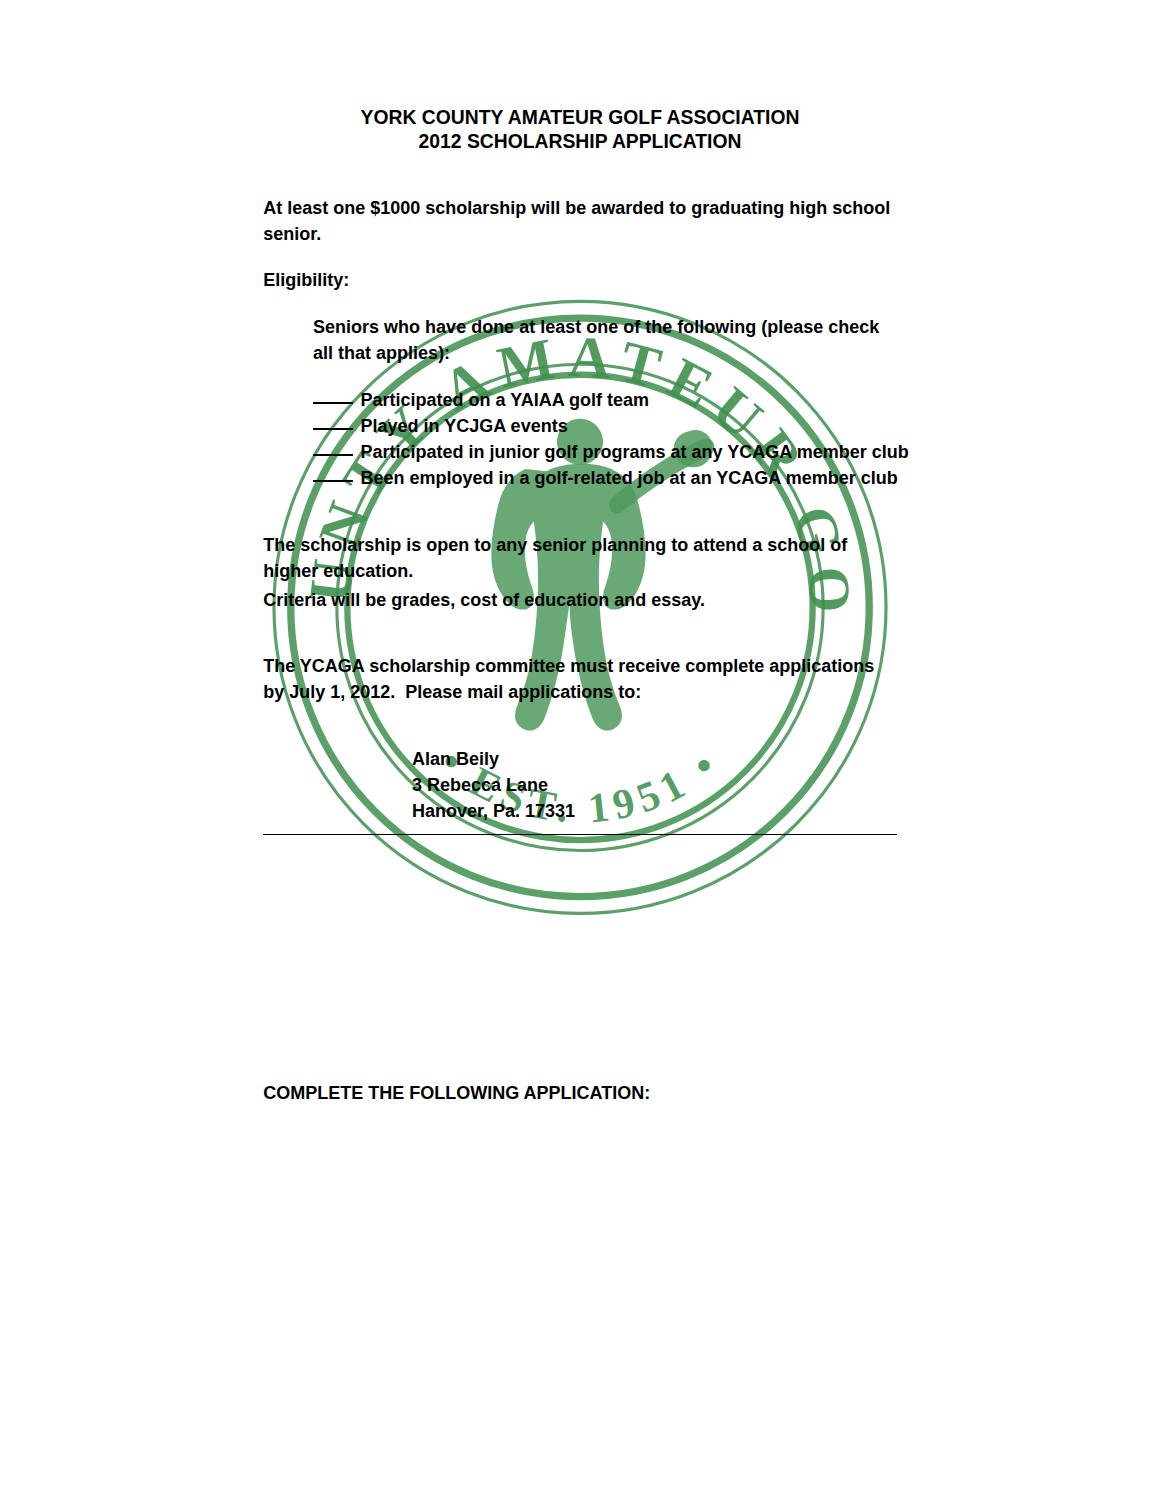YORK COUNTY AMATEUR GOLF ASSN. • EST. 1951 •
YORK COUNTY AMATEUR GOLF ASSOCIATION 2012 SCHOLARSHIP APPLICATION
At least one $1000 scholarship will be awarded to graduating high school senior.
Eligibility:
Seniors who have done at least one of the following (please check all that applies):
Participated on a YAIAA golf team Played in YCJGA events Participated in junior golf programs at any YCAGA member club Been employed in a golf-related job at an YCAGA member club
The scholarship is open to any senior planning to attend a school of higher education.
Criteria will be grades, cost of education and essay.
The YCAGA scholarship committee must receive complete applications by July 1, 2012. Please mail applications to:
Alan Beily 3 Rebecca Lane Hanover, Pa. 17331
COMPLETE THE FOLLOWING APPLICATION: